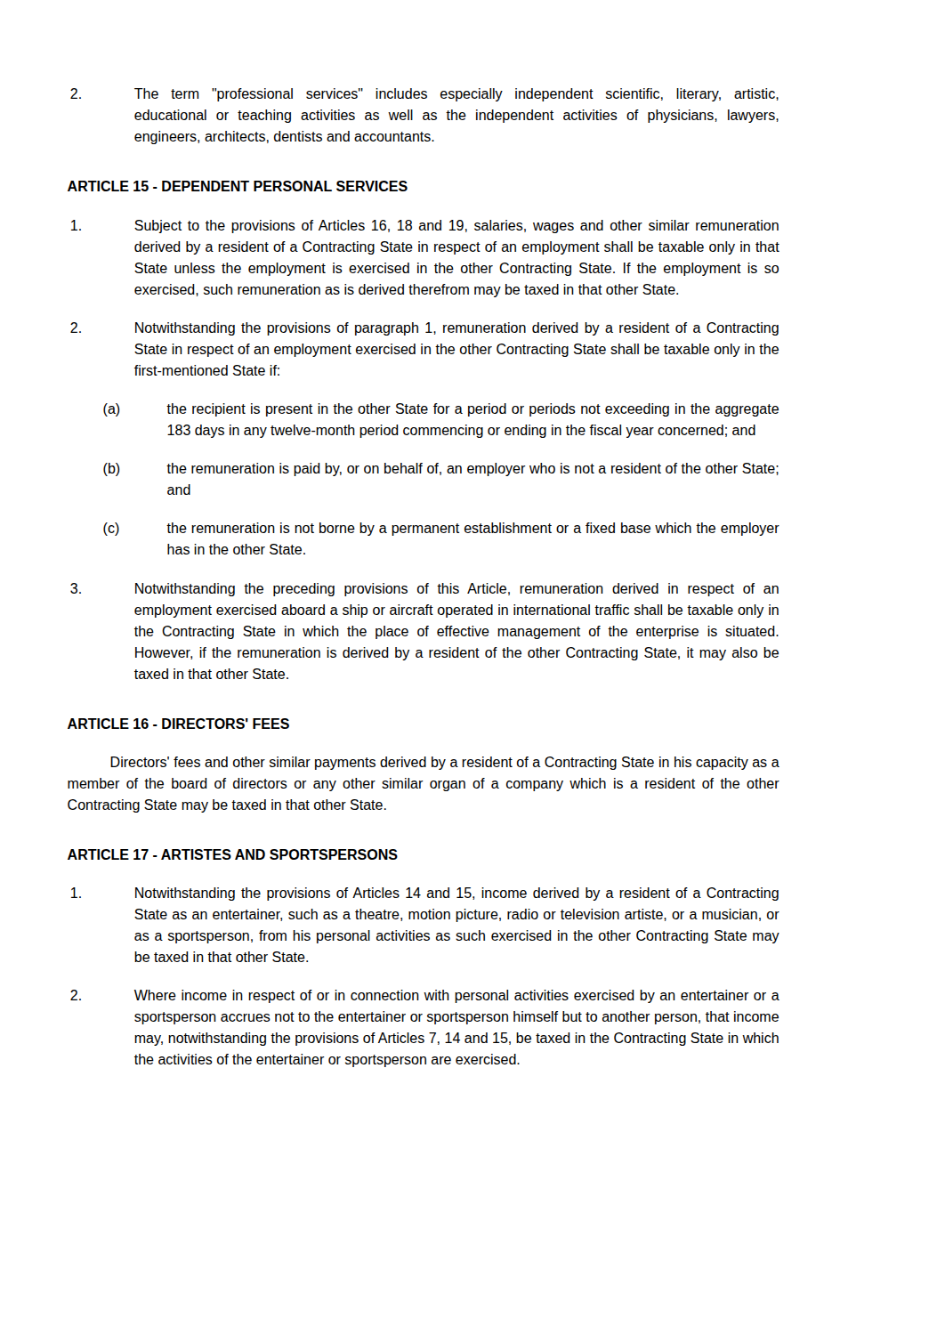2.
The term "professional services" includes especially independent scientific, literary, artistic, educational or teaching activities as well as the independent activities of physicians, lawyers, engineers, architects, dentists and accountants.
ARTICLE 15 - DEPENDENT PERSONAL SERVICES
1.
Subject to the provisions of Articles 16, 18 and 19, salaries, wages and other similar remuneration derived by a resident of a Contracting State in respect of an employment shall be taxable only in that State unless the employment is exercised in the other Contracting State. If the employment is so exercised, such remuneration as is derived therefrom may be taxed in that other State.
2.
Notwithstanding the provisions of paragraph 1, remuneration derived by a resident of a Contracting State in respect of an employment exercised in the other Contracting State shall be taxable only in the first-mentioned State if:
(a)
the recipient is present in the other State for a period or periods not exceeding in the aggregate 183 days in any twelve-month period commencing or ending in the fiscal year concerned; and
(b)
the remuneration is paid by, or on behalf of, an employer who is not a resident of the other State; and
(c)
the remuneration is not borne by a permanent establishment or a fixed base which the employer has in the other State.
3.
Notwithstanding the preceding provisions of this Article, remuneration derived in respect of an employment exercised aboard a ship or aircraft operated in international traffic shall be taxable only in the Contracting State in which the place of effective management of the enterprise is situated. However, if the remuneration is derived by a resident of the other Contracting State, it may also be taxed in that other State.
ARTICLE 16 - DIRECTORS' FEES
Directors' fees and other similar payments derived by a resident of a Contracting State in his capacity as a member of the board of directors or any other similar organ of a company which is a resident of the other Contracting State may be taxed in that other State.
ARTICLE 17 - ARTISTES AND SPORTSPERSONS
1.
Notwithstanding the provisions of Articles 14 and 15, income derived by a resident of a Contracting State as an entertainer, such as a theatre, motion picture, radio or television artiste, or a musician, or as a sportsperson, from his personal activities as such exercised in the other Contracting State may be taxed in that other State.
2.
Where income in respect of or in connection with personal activities exercised by an entertainer or a sportsperson accrues not to the entertainer or sportsperson himself but to another person, that income may, notwithstanding the provisions of Articles 7, 14 and 15, be taxed in the Contracting State in which the activities of the entertainer or sportsperson are exercised.